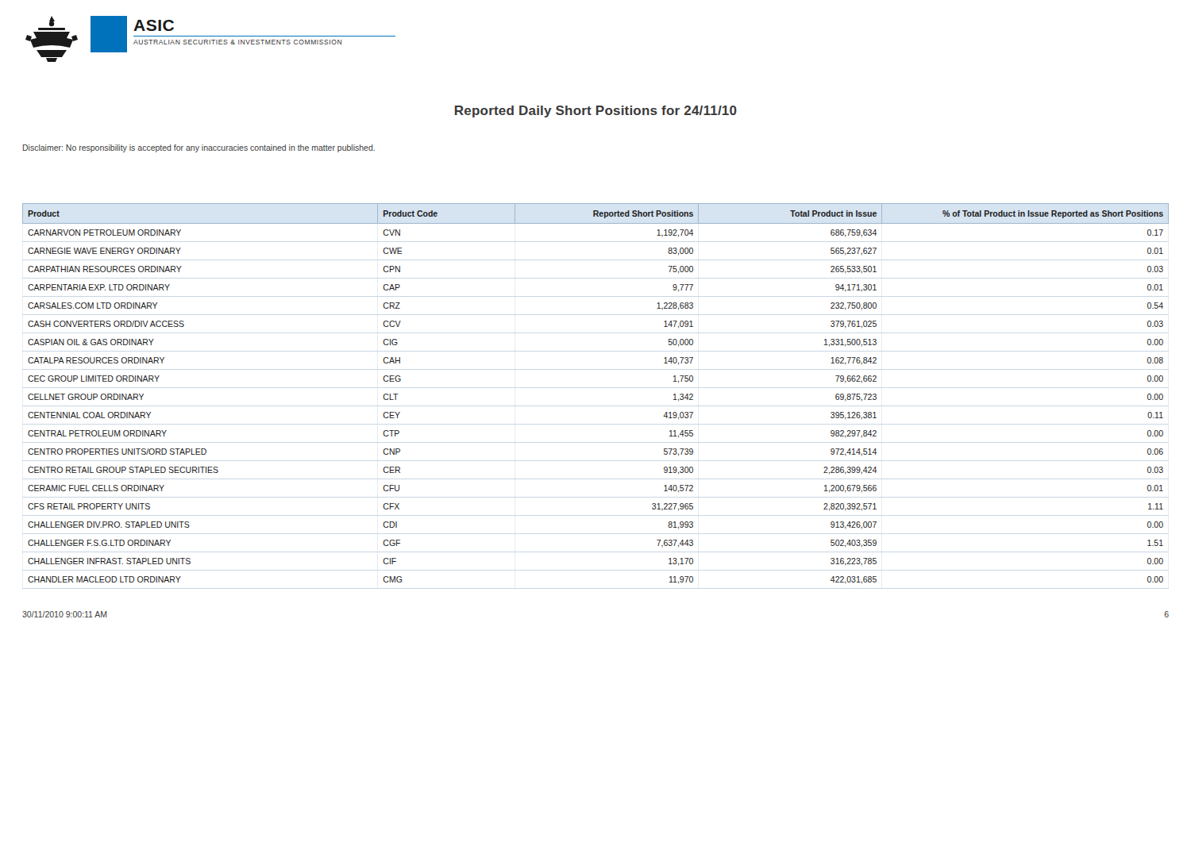ASIC
Australian Securities & Investments Commission
Reported Daily Short Positions for 24/11/10
Disclaimer: No responsibility is accepted for any inaccuracies contained in the matter published.
| Product | Product Code | Reported Short Positions | Total Product in Issue | % of Total Product in Issue Reported as Short Positions |
| --- | --- | --- | --- | --- |
| CARNARVON PETROLEUM ORDINARY | CVN | 1,192,704 | 686,759,634 | 0.17 |
| CARNEGIE WAVE ENERGY ORDINARY | CWE | 83,000 | 565,237,627 | 0.01 |
| CARPATHIAN RESOURCES ORDINARY | CPN | 75,000 | 265,533,501 | 0.03 |
| CARPENTARIA EXP. LTD ORDINARY | CAP | 9,777 | 94,171,301 | 0.01 |
| CARSALES.COM LTD ORDINARY | CRZ | 1,228,683 | 232,750,800 | 0.54 |
| CASH CONVERTERS ORD/DIV ACCESS | CCV | 147,091 | 379,761,025 | 0.03 |
| CASPIAN OIL & GAS ORDINARY | CIG | 50,000 | 1,331,500,513 | 0.00 |
| CATALPA RESOURCES ORDINARY | CAH | 140,737 | 162,776,842 | 0.08 |
| CEC GROUP LIMITED ORDINARY | CEG | 1,750 | 79,662,662 | 0.00 |
| CELLNET GROUP ORDINARY | CLT | 1,342 | 69,875,723 | 0.00 |
| CENTENNIAL COAL ORDINARY | CEY | 419,037 | 395,126,381 | 0.11 |
| CENTRAL PETROLEUM ORDINARY | CTP | 11,455 | 982,297,842 | 0.00 |
| CENTRO PROPERTIES UNITS/ORD STAPLED | CNP | 573,739 | 972,414,514 | 0.06 |
| CENTRO RETAIL GROUP STAPLED SECURITIES | CER | 919,300 | 2,286,399,424 | 0.03 |
| CERAMIC FUEL CELLS ORDINARY | CFU | 140,572 | 1,200,679,566 | 0.01 |
| CFS RETAIL PROPERTY UNITS | CFX | 31,227,965 | 2,820,392,571 | 1.11 |
| CHALLENGER DIV.PRO. STAPLED UNITS | CDI | 81,993 | 913,426,007 | 0.00 |
| CHALLENGER F.S.G.LTD ORDINARY | CGF | 7,637,443 | 502,403,359 | 1.51 |
| CHALLENGER INFRAST. STAPLED UNITS | CIF | 13,170 | 316,223,785 | 0.00 |
| CHANDLER MACLEOD LTD ORDINARY | CMG | 11,970 | 422,031,685 | 0.00 |
30/11/2010 9:00:11 AM
6